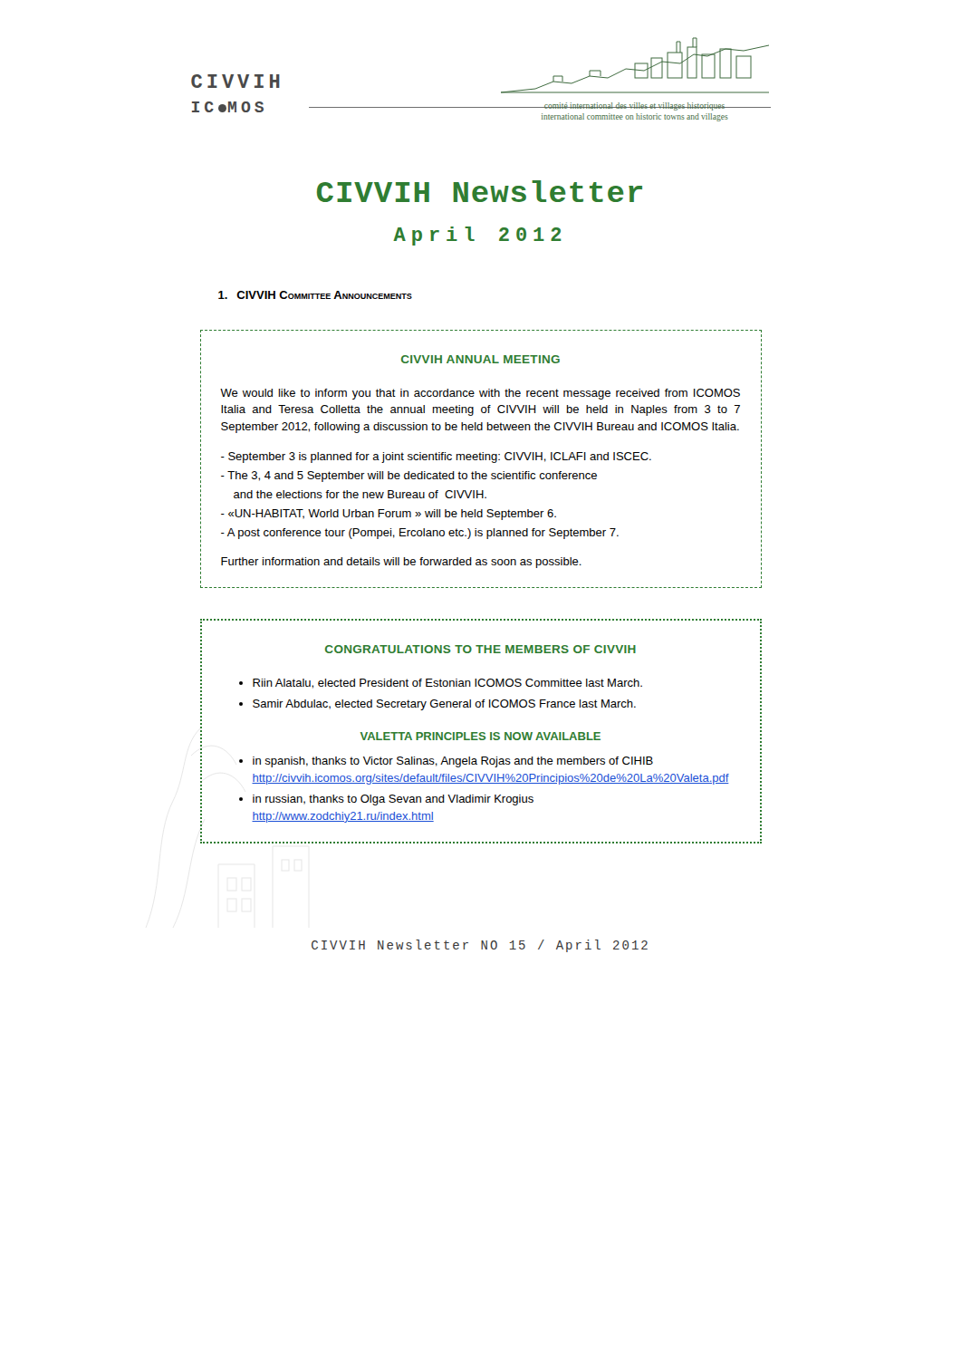CIVVIH
IC MOS
comité international des villes et villages historiques
international committee on historic towns and villages
CIVVIH Newsletter
April 2012
1. CIVVIH Committee Announcements
CIVVIH ANNUAL MEETING
We would like to inform you that in accordance with the recent message received from ICOMOS Italia and Teresa Colletta the annual meeting of CIVVIH will be held in Naples from 3 to 7 September 2012, following a discussion to be held between the CIVVIH Bureau and ICOMOS Italia.
- September 3 is planned for a joint scientific meeting: CIVVIH, ICLAFI and ISCEC.
- The 3, 4 and 5 September will be dedicated to the scientific conference
and the elections for the new Bureau of CIVVIH.
- «UN-HABITAT, World Urban Forum » will be held September 6.
- A post conference tour (Pompei, Ercolano etc.) is planned for September 7.
Further information and details will be forwarded as soon as possible.
CONGRATULATIONS TO THE MEMBERS OF CIVVIH
Riin Alatalu, elected President of Estonian ICOMOS Committee last March.
Samir Abdulac, elected Secretary General of ICOMOS France last March.
VALETTA PRINCIPLES IS NOW AVAILABLE
in spanish, thanks to Victor Salinas, Angela Rojas and the members of CIHIB
http://civvih.icomos.org/sites/default/files/CIVVIH%20Principios%20de%20La%20Valeta.pdf
in russian, thanks to Olga Sevan and Vladimir Krogius
http://www.zodchiy21.ru/index.html
CIVVIH Newsletter NO 15 / April 2012